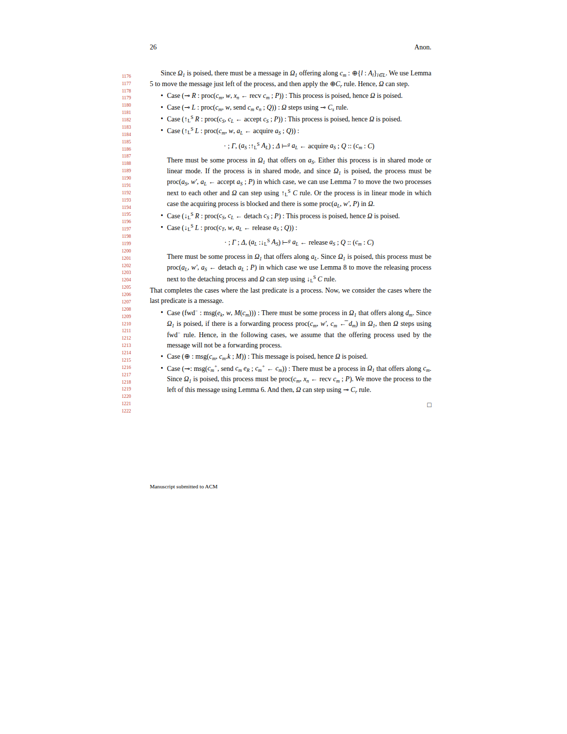26 Anon.
1176
1177
1178
1179
1180
1181
1182
1183
1184
1185
1186
1187
1188
1189
1190
1191
1192
1193
1194
1195
1196
1197
1198
1199
1200
1201
1202
1203
1204
1205
1206
1207
1208
1209
1210
1211
1212
1213
1214
1215
1216
1217
1218
1219
1220
1221
1222
Since Ω1 is poised, there must be a message in Ω1 offering along cm : ⊕{l : Al}l∈L. We use Lemma 5 to move the message just left of the process, and then apply the ⊕Cr rule. Hence, Ω can step.
Case (⊸ R : proc(cm, w, xn ← recv cm ; P)) : This process is poised, hence Ω is poised.
Case (⊸ L : proc(cm, w, send cm en ; Q)) : Ω steps using ⊸ Cs rule.
Case (↑LS R : proc(cS, cL ← accept cS ; P)) : This process is poised, hence Ω is poised.
Case (↑LS L : proc(cm, w, aL ← acquire aS ; Q)) :
· ; Γ, (aS :↑LS AL) ; Δ ⊢g aL ← acquire aS ; Q :: (cm : C)
There must be some process in Ω1 that offers on aS. Either this process is in shared mode or linear mode. If the process is in shared mode, and since Ω1 is poised, the process must be proc(aS, w′, aL ← accept aS ; P) in which case, we can use Lemma 7 to move the two processes next to each other and Ω can step using ↑LS C rule. Or the process is in linear mode in which case the acquiring process is blocked and there is some proc(aL, w′, P) in Ω.
Case (↓LS R : proc(cS, cL ← detach cS ; P) : This process is poised, hence Ω is poised.
Case (↓LS L : proc(cT, w, aL ← release aS ; Q)) :
· ; Γ ; Δ, (aL :↓LS AS) ⊢g aL ← release aS ; Q :: (cm : C)
There must be some process in Ω1 that offers along aL. Since Ω1 is poised, this process must be proc(aL, w′, aS ← detach aL ; P) in which case we use Lemma 8 to move the releasing process next to the detaching process and Ω can step using ↓LS C rule.
That completes the cases where the last predicate is a process. Now, we consider the cases where the last predicate is a message.
Case (fwd− : msg(ek, w, M(cm))) : There must be some process in Ω1 that offers along dm. Since Ω1 is poised, if there is a forwarding process proc(cm, w′, cm ←̅ dm) in Ω1, then Ω steps using fwd− rule. Hence, in the following cases, we assume that the offering process used by the message will not be a forwarding process.
Case (⊕ : msg(cm, cm.k ; M)) : This message is poised, hence Ω is poised.
Case (⊸: msg(cm+, send cm eR ; cm+ ← cm)) : There must be a process in Ω1 that offers along cm. Since Ω1 is poised, this process must be proc(cm, xn ← recv cm ; P). We move the process to the left of this message using Lemma 6. And then, Ω can step using ⊸ Cr rule.
□
Manuscript submitted to ACM